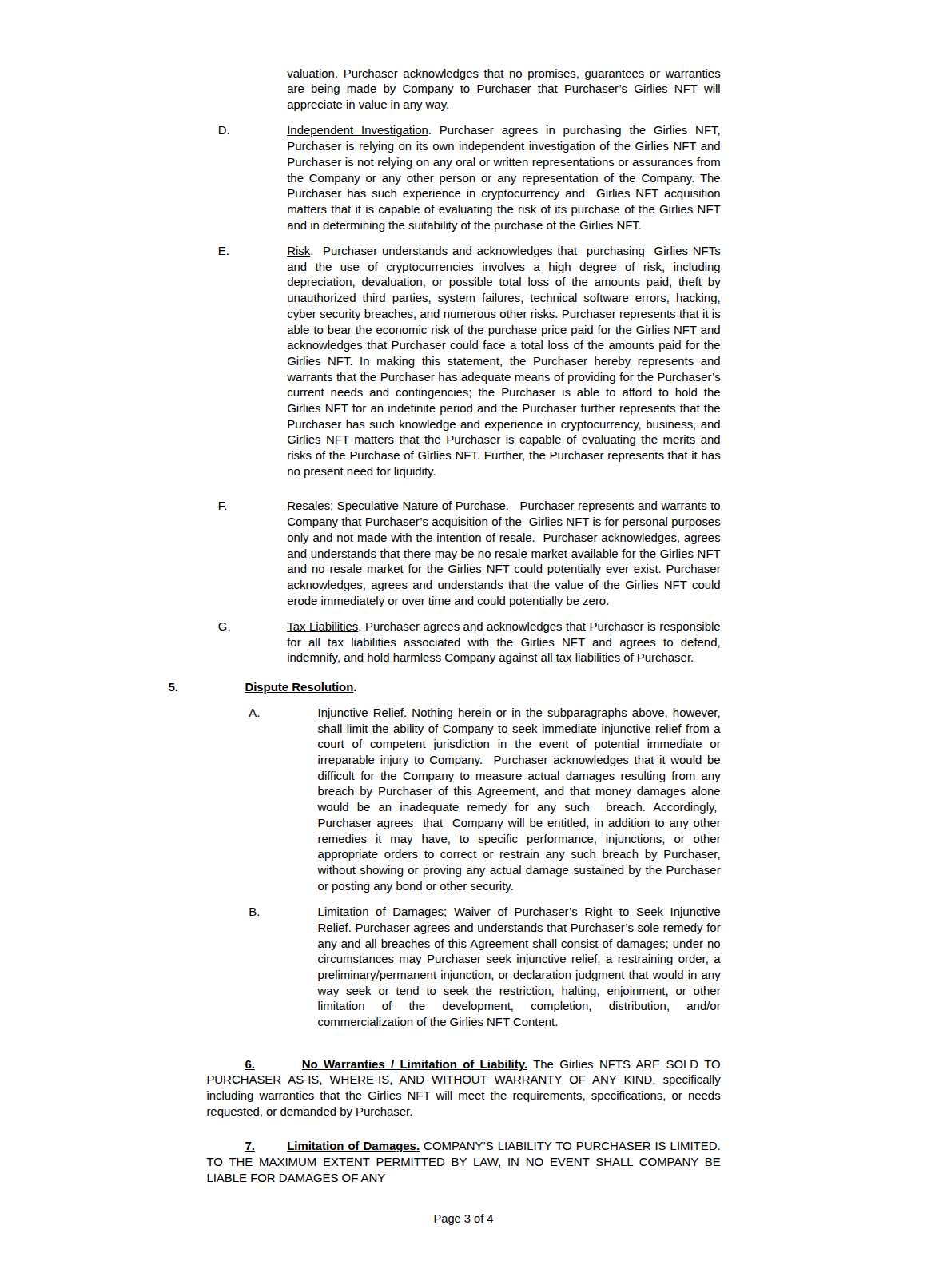valuation. Purchaser acknowledges that no promises, guarantees or warranties are being made by Company to Purchaser that Purchaser’s Girlies NFT will appreciate in value in any way.
D. Independent Investigation. Purchaser agrees in purchasing the Girlies NFT, Purchaser is relying on its own independent investigation of the Girlies NFT and Purchaser is not relying on any oral or written representations or assurances from the Company or any other person or any representation of the Company. The Purchaser has such experience in cryptocurrency and Girlies NFT acquisition matters that it is capable of evaluating the risk of its purchase of the Girlies NFT and in determining the suitability of the purchase of the Girlies NFT.
E. Risk. Purchaser understands and acknowledges that purchasing Girlies NFTs and the use of cryptocurrencies involves a high degree of risk, including depreciation, devaluation, or possible total loss of the amounts paid, theft by unauthorized third parties, system failures, technical software errors, hacking, cyber security breaches, and numerous other risks. Purchaser represents that it is able to bear the economic risk of the purchase price paid for the Girlies NFT and acknowledges that Purchaser could face a total loss of the amounts paid for the Girlies NFT. In making this statement, the Purchaser hereby represents and warrants that the Purchaser has adequate means of providing for the Purchaser’s current needs and contingencies; the Purchaser is able to afford to hold the Girlies NFT for an indefinite period and the Purchaser further represents that the Purchaser has such knowledge and experience in cryptocurrency, business, and Girlies NFT matters that the Purchaser is capable of evaluating the merits and risks of the Purchase of Girlies NFT. Further, the Purchaser represents that it has no present need for liquidity.
F. Resales; Speculative Nature of Purchase. Purchaser represents and warrants to Company that Purchaser’s acquisition of the Girlies NFT is for personal purposes only and not made with the intention of resale. Purchaser acknowledges, agrees and understands that there may be no resale market available for the Girlies NFT and no resale market for the Girlies NFT could potentially ever exist. Purchaser acknowledges, agrees and understands that the value of the Girlies NFT could erode immediately or over time and could potentially be zero.
G. Tax Liabilities. Purchaser agrees and acknowledges that Purchaser is responsible for all tax liabilities associated with the Girlies NFT and agrees to defend, indemnify, and hold harmless Company against all tax liabilities of Purchaser.
5. Dispute Resolution.
A. Injunctive Relief. Nothing herein or in the subparagraphs above, however, shall limit the ability of Company to seek immediate injunctive relief from a court of competent jurisdiction in the event of potential immediate or irreparable injury to Company. Purchaser acknowledges that it would be difficult for the Company to measure actual damages resulting from any breach by Purchaser of this Agreement, and that money damages alone would be an inadequate remedy for any such breach. Accordingly, Purchaser agrees that Company will be entitled, in addition to any other remedies it may have, to specific performance, injunctions, or other appropriate orders to correct or restrain any such breach by Purchaser, without showing or proving any actual damage sustained by the Purchaser or posting any bond or other security.
B. Limitation of Damages; Waiver of Purchaser’s Right to Seek Injunctive Relief. Purchaser agrees and understands that Purchaser’s sole remedy for any and all breaches of this Agreement shall consist of damages; under no circumstances may Purchaser seek injunctive relief, a restraining order, a preliminary/permanent injunction, or declaration judgment that would in any way seek or tend to seek the restriction, halting, enjoinment, or other limitation of the development, completion, distribution, and/or commercialization of the Girlies NFT Content.
6. No Warranties / Limitation of Liability. The Girlies NFTS ARE SOLD TO PURCHASER AS-IS, WHERE-IS, AND WITHOUT WARRANTY OF ANY KIND, specifically including warranties that the Girlies NFT will meet the requirements, specifications, or needs requested, or demanded by Purchaser.
7. Limitation of Damages. COMPANY’S LIABILITY TO PURCHASER IS LIMITED. TO THE MAXIMUM EXTENT PERMITTED BY LAW, IN NO EVENT SHALL COMPANY BE LIABLE FOR DAMAGES OF ANY
Page 3 of 4